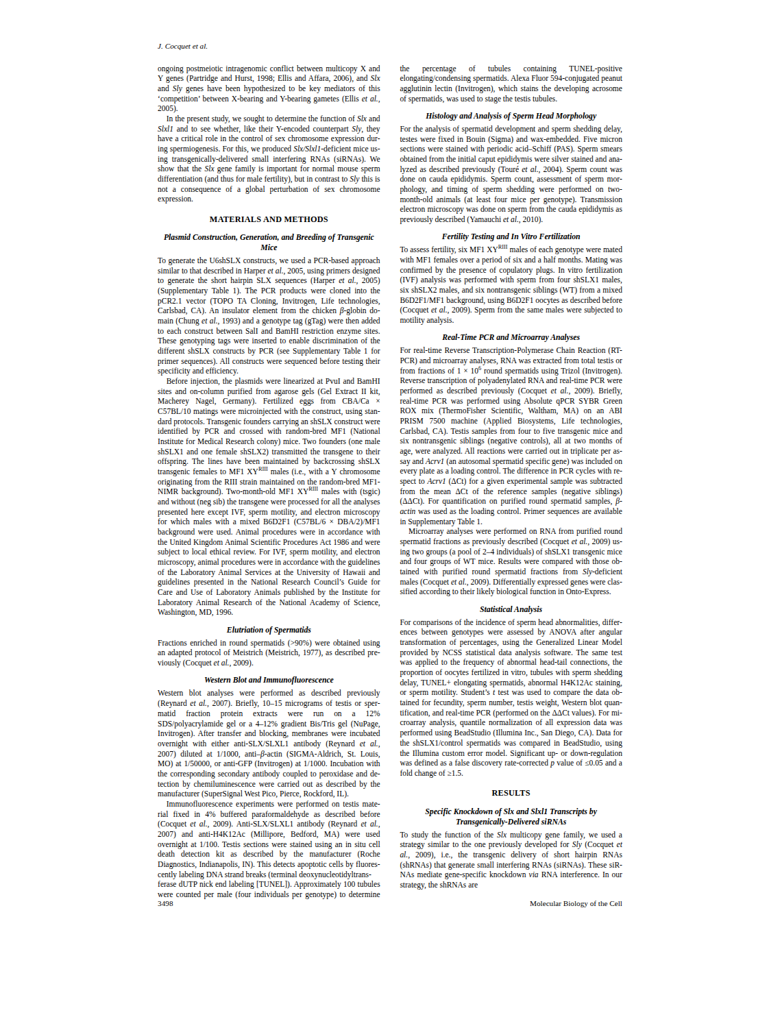J. Cocquet et al.
ongoing postmeiotic intragenomic conflict between multicopy X and Y genes (Partridge and Hurst, 1998; Ellis and Affara, 2006), and Slx and Sly genes have been hypothesized to be key mediators of this ‘competition’ between X-bearing and Y-bearing gametes (Ellis et al., 2005).
In the present study, we sought to determine the function of Slx and Slxl1 and to see whether, like their Y-encoded counterpart Sly, they have a critical role in the control of sex chromosome expression during spermiogenesis. For this, we produced Slx/Slxl1-deficient mice using transgenically-delivered small interfering RNAs (siRNAs). We show that the Slx gene family is important for normal mouse sperm differentiation (and thus for male fertility), but in contrast to Sly this is not a consequence of a global perturbation of sex chromosome expression.
MATERIALS AND METHODS
Plasmid Construction, Generation, and Breeding of Transgenic Mice
To generate the U6shSLX constructs, we used a PCR-based approach similar to that described in Harper et al., 2005, using primers designed to generate the short hairpin SLX sequences (Harper et al., 2005) (Supplementary Table 1). The PCR products were cloned into the pCR2.1 vector (TOPO TA Cloning, Invitrogen, Life technologies, Carlsbad, CA). An insulator element from the chicken β-globin domain (Chung et al., 1993) and a genotype tag (gTag) were then added to each construct between SalI and BamHI restriction enzyme sites. These genotyping tags were inserted to enable discrimination of the different shSLX constructs by PCR (see Supplementary Table 1 for primer sequences). All constructs were sequenced before testing their specificity and efficiency.
Before injection, the plasmids were linearized at PvuI and BamHI sites and on-column purified from agarose gels (Gel Extract II kit, Macherey Nagel, Germany). Fertilized eggs from CBA/Ca × C57BL/10 matings were microinjected with the construct, using standard protocols. Transgenic founders carrying an shSLX construct were identified by PCR and crossed with random-bred MF1 (National Institute for Medical Research colony) mice. Two founders (one male shSLX1 and one female shSLX2) transmitted the transgene to their offspring. The lines have been maintained by backcrossing shSLX transgenic females to MF1 XYRIII males (i.e., with a Y chromosome originating from the RIII strain maintained on the random-bred MF1-NIMR background). Two-month-old MF1 XYRIII males with (tsgic) and without (neg sib) the transgene were processed for all the analyses presented here except IVF, sperm motility, and electron microscopy for which males with a mixed B6D2F1 (C57BL/6 × DBA/2)/MF1 background were used. Animal procedures were in accordance with the United Kingdom Animal Scientific Procedures Act 1986 and were subject to local ethical review. For IVF, sperm motility, and electron microscopy, animal procedures were in accordance with the guidelines of the Laboratory Animal Services at the University of Hawaii and guidelines presented in the National Research Council’s Guide for Care and Use of Laboratory Animals published by the Institute for Laboratory Animal Research of the National Academy of Science, Washington, MD, 1996.
Elutriation of Spermatids
Fractions enriched in round spermatids (>90%) were obtained using an adapted protocol of Meistrich (Meistrich, 1977), as described previously (Cocquet et al., 2009).
Western Blot and Immunofluorescence
Western blot analyses were performed as described previously (Reynard et al., 2007). Briefly, 10–15 micrograms of testis or spermatid fraction protein extracts were run on a 12% SDS/polyacrylamide gel or a 4–12% gradient Bis/Tris gel (NuPage, Invitrogen). After transfer and blocking, membranes were incubated overnight with either anti-SLX/SLXL1 antibody (Reynard et al., 2007) diluted at 1/1000, anti–β-actin (SIGMA-Aldrich, St. Louis, MO) at 1/50000, or anti-GFP (Invitrogen) at 1/1000. Incubation with the corresponding secondary antibody coupled to peroxidase and detection by chemiluminescence were carried out as described by the manufacturer (SuperSignal West Pico, Pierce, Rockford, IL).
Immunofluorescence experiments were performed on testis material fixed in 4% buffered paraformaldehyde as described before (Cocquet et al., 2009). Anti-SLX/SLXL1 antibody (Reynard et al., 2007) and anti-H4K12Ac (Millipore, Bedford, MA) were used overnight at 1/100. Testis sections were stained using an in situ cell death detection kit as described by the manufacturer (Roche Diagnostics, Indianapolis, IN). This detects apoptotic cells by fluorescently labeling DNA strand breaks (terminal deoxynucleotidyltrans-
ferase dUTP nick end labeling [TUNEL]). Approximately 100 tubules were counted per male (four individuals per genotype) to determine the percentage of tubules containing TUNEL-positive elongating/condensing spermatids. Alexa Fluor 594-conjugated peanut agglutinin lectin (Invitrogen), which stains the developing acrosome of spermatids, was used to stage the testis tubules.
Histology and Analysis of Sperm Head Morphology
For the analysis of spermatid development and sperm shedding delay, testes were fixed in Bouin (Sigma) and wax-embedded. Five micron sections were stained with periodic acid–Schiff (PAS). Sperm smears obtained from the initial caput epididymis were silver stained and analyzed as described previously (Touré et al., 2004). Sperm count was done on cauda epididymis. Sperm count, assessment of sperm morphology, and timing of sperm shedding were performed on two-month-old animals (at least four mice per genotype). Transmission electron microscopy was done on sperm from the cauda epididymis as previously described (Yamauchi et al., 2010).
Fertility Testing and In Vitro Fertilization
To assess fertility, six MF1 XYRIII males of each genotype were mated with MF1 females over a period of six and a half months. Mating was confirmed by the presence of copulatory plugs. In vitro fertilization (IVF) analysis was performed with sperm from four shSLX1 males, six shSLX2 males, and six nontransgenic siblings (WT) from a mixed B6D2F1/MF1 background, using B6D2F1 oocytes as described before (Cocquet et al., 2009). Sperm from the same males were subjected to motility analysis.
Real-Time PCR and Microarray Analyses
For real-time Reverse Transcription-Polymerase Chain Reaction (RT-PCR) and microarray analyses, RNA was extracted from total testis or from fractions of 1 × 106 round spermatids using Trizol (Invitrogen). Reverse transcription of polyadenylated RNA and real-time PCR were performed as described previously (Cocquet et al., 2009). Briefly, real-time PCR was performed using Absolute qPCR SYBR Green ROX mix (ThermoFisher Scientific, Waltham, MA) on an ABI PRISM 7500 machine (Applied Biosystems, Life technologies, Carlsbad, CA). Testis samples from four to five transgenic mice and six nontransgenic siblings (negative controls), all at two months of age, were analyzed. All reactions were carried out in triplicate per assay and Acrv1 (an autosomal spermatid specific gene) was included on every plate as a loading control. The difference in PCR cycles with respect to Acrv1 (ΔCt) for a given experimental sample was subtracted from the mean ΔCt of the reference samples (negative siblings) (ΔΔCt). For quantification on purified round spermatid samples, β-actin was used as the loading control. Primer sequences are available in Supplementary Table 1.
Microarray analyses were performed on RNA from purified round spermatid fractions as previously described (Cocquet et al., 2009) using two groups (a pool of 2–4 individuals) of shSLX1 transgenic mice and four groups of WT mice. Results were compared with those obtained with purified round spermatid fractions from Sly-deficient males (Cocquet et al., 2009). Differentially expressed genes were classified according to their likely biological function in Onto-Express.
Statistical Analysis
For comparisons of the incidence of sperm head abnormalities, differences between genotypes were assessed by ANOVA after angular transformation of percentages, using the Generalized Linear Model provided by NCSS statistical data analysis software. The same test was applied to the frequency of abnormal head-tail connections, the proportion of oocytes fertilized in vitro, tubules with sperm shedding delay, TUNEL+ elongating spermatids, abnormal H4K12Ac staining, or sperm motility. Student’s t test was used to compare the data obtained for fecundity, sperm number, testis weight, Western blot quantification, and real-time PCR (performed on the ΔΔCt values). For microarray analysis, quantile normalization of all expression data was performed using BeadStudio (Illumina Inc., San Diego, CA). Data for the shSLX1/control spermatids was compared in BeadStudio, using the Illumina custom error model. Significant up- or down-regulation was defined as a false discovery rate-corrected p value of ≤0.05 and a fold change of ≥1.5.
RESULTS
Specific Knockdown of Slx and Slxl1 Transcripts by Transgenically-Delivered siRNAs
To study the function of the Slx multicopy gene family, we used a strategy similar to the one previously developed for Sly (Cocquet et al., 2009), i.e., the transgenic delivery of short hairpin RNAs (shRNAs) that generate small interfering RNAs (siRNAs). These siRNAs mediate gene-specific knockdown via RNA interference. In our strategy, the shRNAs are
3498
Molecular Biology of the Cell